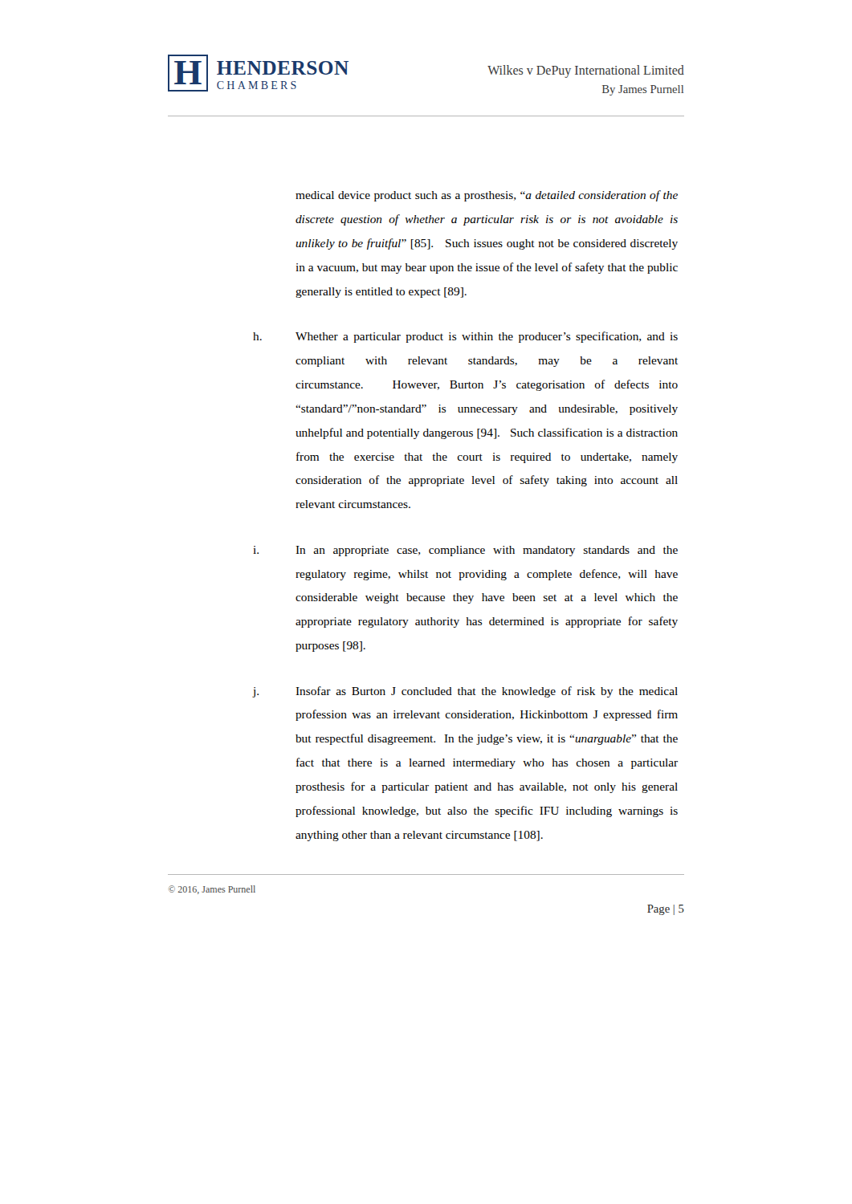H HENDERSON CHAMBERS
Wilkes v DePuy International Limited
By James Purnell
medical device product such as a prosthesis, “a detailed consideration of the discrete question of whether a particular risk is or is not avoidable is unlikely to be fruitful” [85]. Such issues ought not be considered discretely in a vacuum, but may bear upon the issue of the level of safety that the public generally is entitled to expect [89].
h.
Whether a particular product is within the producer’s specification, and is compliant with relevant standards, may be a relevant circumstance. However, Burton J’s categorisation of defects into “standard”/”non-standard” is unnecessary and undesirable, positively unhelpful and potentially dangerous [94]. Such classification is a distraction from the exercise that the court is required to undertake, namely consideration of the appropriate level of safety taking into account all relevant circumstances.
i.
In an appropriate case, compliance with mandatory standards and the regulatory regime, whilst not providing a complete defence, will have considerable weight because they have been set at a level which the appropriate regulatory authority has determined is appropriate for safety purposes [98].
j.
Insofar as Burton J concluded that the knowledge of risk by the medical profession was an irrelevant consideration, Hickinbottom J expressed firm but respectful disagreement. In the judge’s view, it is “unarguable” that the fact that there is a learned intermediary who has chosen a particular prosthesis for a particular patient and has available, not only his general professional knowledge, but also the specific IFU including warnings is anything other than a relevant circumstance [108].
© 2016, James Purnell
Page | 5